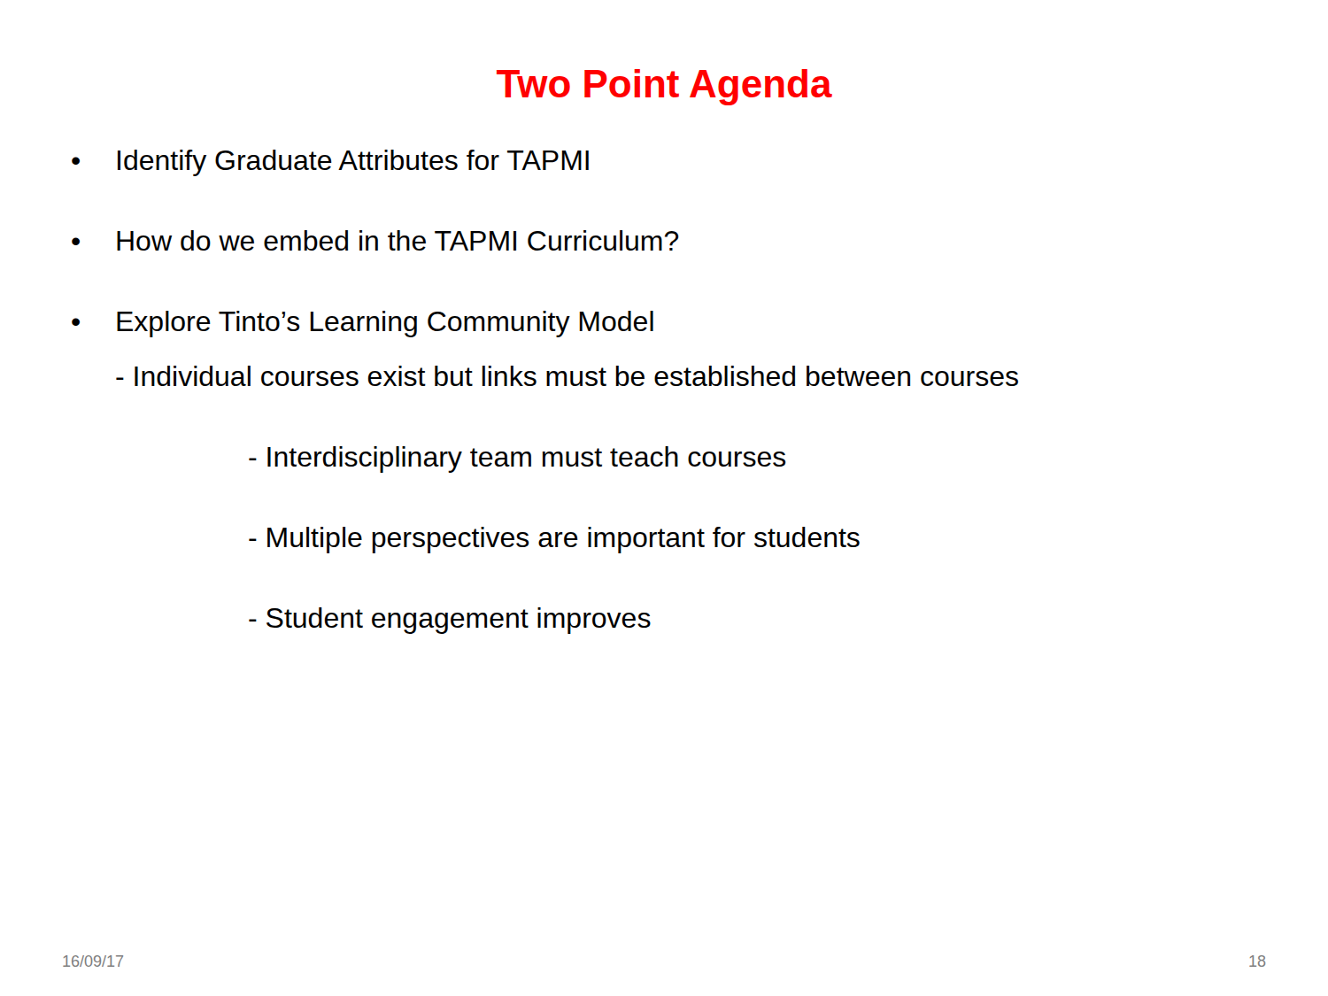Two Point Agenda
Identify Graduate Attributes for TAPMI
How do we embed in the TAPMI Curriculum?
Explore Tinto’s Learning Community Model
- Individual courses exist but links must be established between courses
- Interdisciplinary team must teach courses
- Multiple perspectives are important for students
- Student engagement improves
16/09/17 18